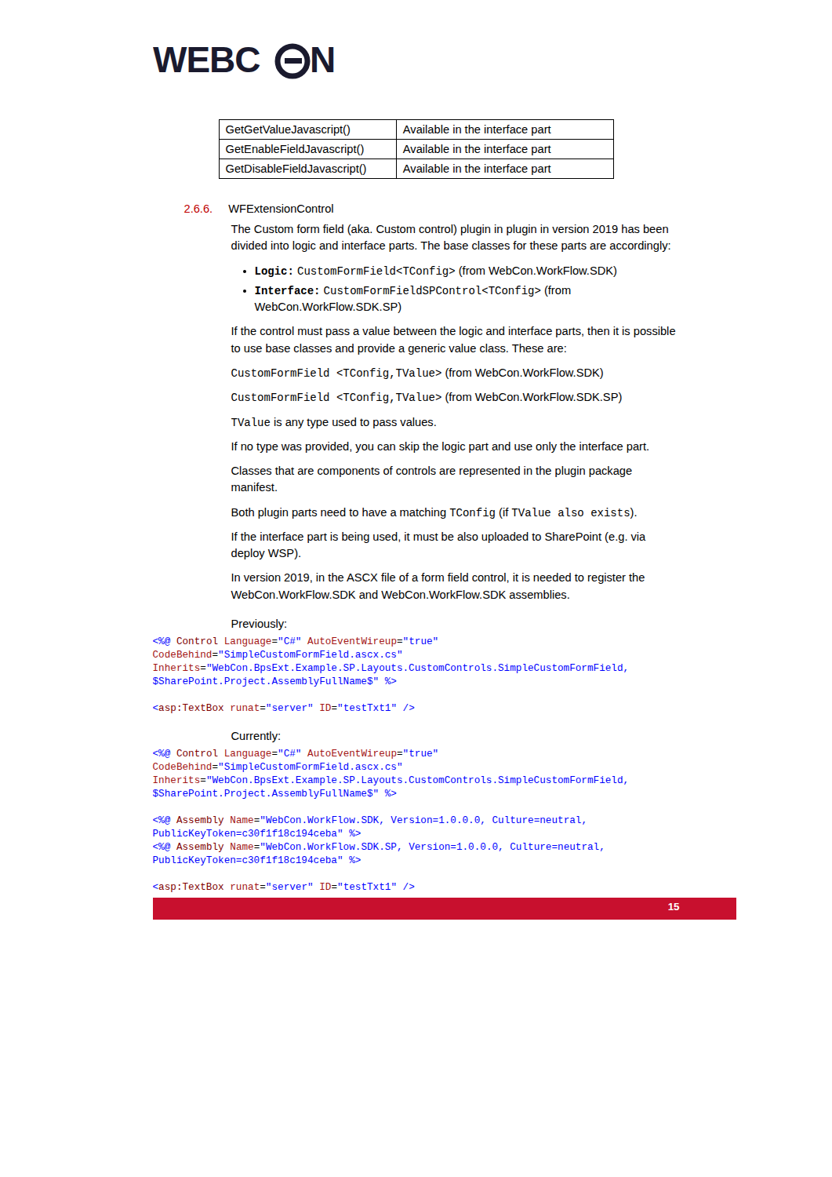WEBC N
| GetGetValueJavascript() | Available in the interface part |
| GetEnableFieldJavascript() | Available in the interface part |
| GetDisableFieldJavascript() | Available in the interface part |
2.6.6. WFExtensionControl
The Custom form field (aka. Custom control) plugin in plugin in version 2019 has been divided into logic and interface parts. The base classes for these parts are accordingly:
Logic: CustomFormField<TConfig> (from WebCon.WorkFlow.SDK)
Interface: CustomFormFieldSPControl<TConfig> (from WebCon.WorkFlow.SDK.SP)
If the control must pass a value between the logic and interface parts, then it is possible to use base classes and provide a generic value class. These are:
CustomFormField <TConfig,TValue> (from WebCon.WorkFlow.SDK)
CustomFormField <TConfig,TValue> (from WebCon.WorkFlow.SDK.SP)
TValue is any type used to pass values.
If no type was provided, you can skip the logic part and use only the interface part.
Classes that are components of controls are represented in the plugin package manifest.
Both plugin parts need to have a matching TConfig (if TValue also exists).
If the interface part is being used, it must be also uploaded to SharePoint (e.g. via deploy WSP).
In version 2019, in the ASCX file of a form field control, it is needed to register the WebCon.WorkFlow.SDK and WebCon.WorkFlow.SDK assemblies.
Previously:
<%@ Control Language="C#" AutoEventWireup="true" CodeBehind="SimpleCustomFormField.ascx.cs" Inherits="WebCon.BpsExt.Example.SP.Layouts.CustomControls.SimpleCustomFormField, $SharePoint.Project.AssemblyFullName$" %> <asp:TextBox runat="server" ID="testTxt1" />
Currently:
<%@ Control Language="C#" AutoEventWireup="true" CodeBehind="SimpleCustomFormField.ascx.cs" Inherits="WebCon.BpsExt.Example.SP.Layouts.CustomControls.SimpleCustomFormField, $SharePoint.Project.AssemblyFullName$" %> <%@ Assembly Name="WebCon.WorkFlow.SDK, Version=1.0.0.0, Culture=neutral, PublicKeyToken=c30f1f18c194ceba" %> <%@ Assembly Name="WebCon.WorkFlow.SDK.SP, Version=1.0.0.0, Culture=neutral, PublicKeyToken=c30f1f18c194ceba" %> <asp:TextBox runat="server" ID="testTxt1" />
15